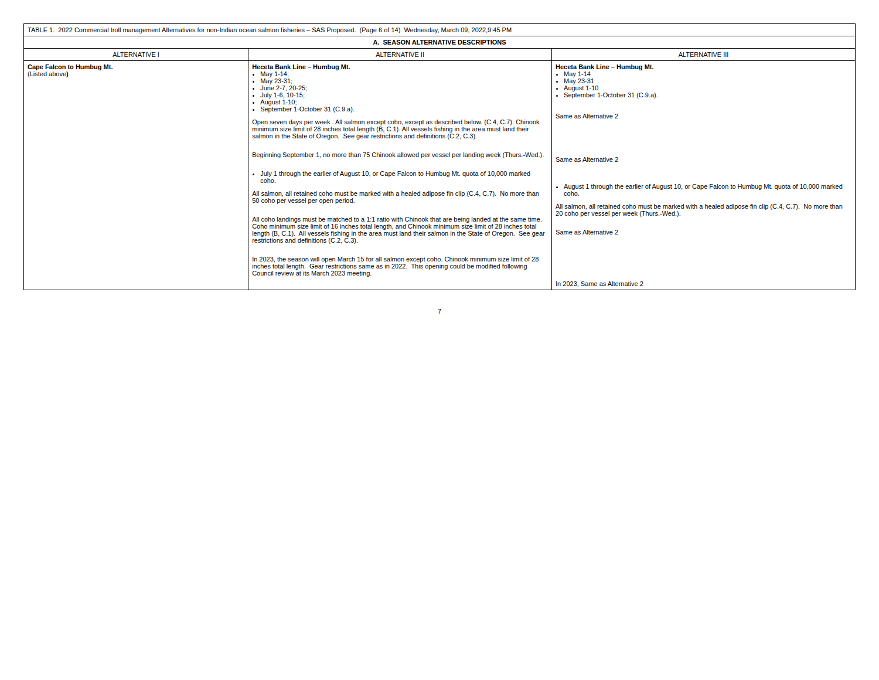| TABLE 1. 2022 Commercial troll management Alternatives for non-Indian ocean salmon fisheries – SAS Proposed. (Page 6 of 14) Wednesday, March 09, 2022,9:45 PM |
| A. SEASON ALTERNATIVE DESCRIPTIONS |
| ALTERNATIVE I | ALTERNATIVE II | ALTERNATIVE III |
| Cape Falcon to Humbug Mt. (Listed above ) | Heceta Bank Line – Humbug Mt. May 1-14; May 23-31; June 2-7, 20-25; July 1-6, 10-15; August 1-10; September 1-October 31 (C.9.a). Open seven days per week . All salmon except coho, except as described below. (C.4, C.7). Chinook minimum size limit of 28 inches total length (B, C.1). All vessels fishing in the area must land their salmon in the State of Oregon. See gear restrictions and definitions (C.2, C.3). Beginning September 1, no more than 75 Chinook allowed per vessel per landing week (Thurs.-Wed.). July 1 through the earlier of August 10, or Cape Falcon to Humbug Mt. quota of 10,000 marked coho. All salmon, all retained coho must be marked with a healed adipose fin clip (C.4, C.7). No more than 50 coho per vessel per open period. All coho landings must be matched to a 1:1 ratio with Chinook that are being landed at the same time. Coho minimum size limit of 16 inches total length, and Chinook minimum size limit of 28 inches total length (B, C.1). All vessels fishing in the area must land their salmon in the State of Oregon. See gear restrictions and definitions (C.2, C.3). In 2023, the season will open March 15 for all salmon except coho. Chinook minimum size limit of 28 inches total length. Gear restrictions same as in 2022. This opening could be modified following Council review at its March 2023 meeting. | Heceta Bank Line – Humbug Mt. May 1-14 May 23-31 August 1-10 September 1-October 31 (C.9.a). Same as Alternative 2 Same as Alternative 2 August 1 through the earlier of August 10, or Cape Falcon to Humbug Mt. quota of 10,000 marked coho. All salmon, all retained coho must be marked with a healed adipose fin clip (C.4, C.7). No more than 20 coho per vessel per week (Thurs.-Wed.). Same as Alternative 2 In 2023, Same as Alternative 2 |
7